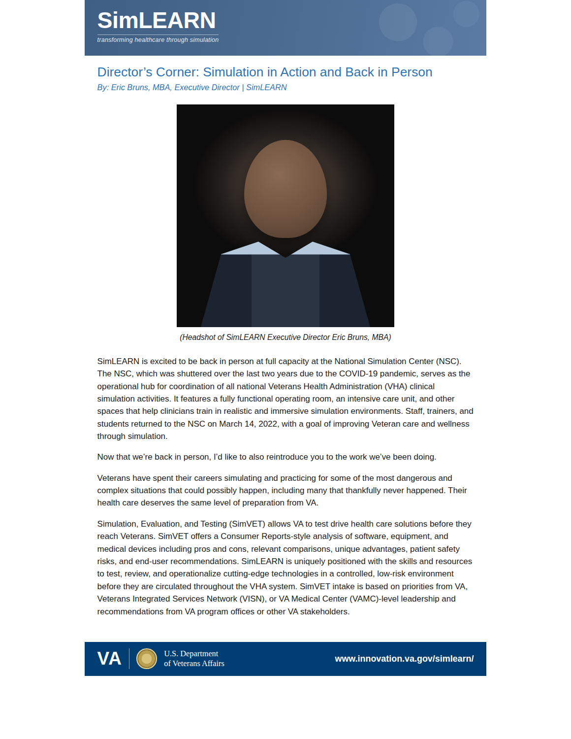Sim LEARN transforming healthcare through simulation
Director’s Corner: Simulation in Action and Back in Person
By: Eric Bruns, MBA, Executive Director | SimLEARN
(Headshot of SimLEARN Executive Director Eric Bruns, MBA)
SimLEARN is excited to be back in person at full capacity at the National Simulation Center (NSC). The NSC, which was shuttered over the last two years due to the COVID-19 pandemic, serves as the operational hub for coordination of all national Veterans Health Administration (VHA) clinical simulation activities. It features a fully functional operating room, an intensive care unit, and other spaces that help clinicians train in realistic and immersive simulation environments. Staff, trainers, and students returned to the NSC on March 14, 2022, with a goal of improving Veteran care and wellness through simulation.
Now that we’re back in person, I’d like to also reintroduce you to the work we’ve been doing.
Veterans have spent their careers simulating and practicing for some of the most dangerous and complex situations that could possibly happen, including many that thankfully never happened. Their health care deserves the same level of preparation from VA.
Simulation, Evaluation, and Testing (SimVET) allows VA to test drive health care solutions before they reach Veterans. SimVET offers a Consumer Reports-style analysis of software, equipment, and medical devices including pros and cons, relevant comparisons, unique advantages, patient safety risks, and end-user recommendations. SimLEARN is uniquely positioned with the skills and resources to test, review, and operationalize cutting-edge technologies in a controlled, low-risk environment before they are circulated throughout the VHA system. SimVET intake is based on priorities from VA, Veterans Integrated Services Network (VISN), or VA Medical Center (VAMC)-level leadership and recommendations from VA program offices or other VA stakeholders.
VA U.S. Department
of Veterans Affairs
www.innovation.va.gov/simlearn/